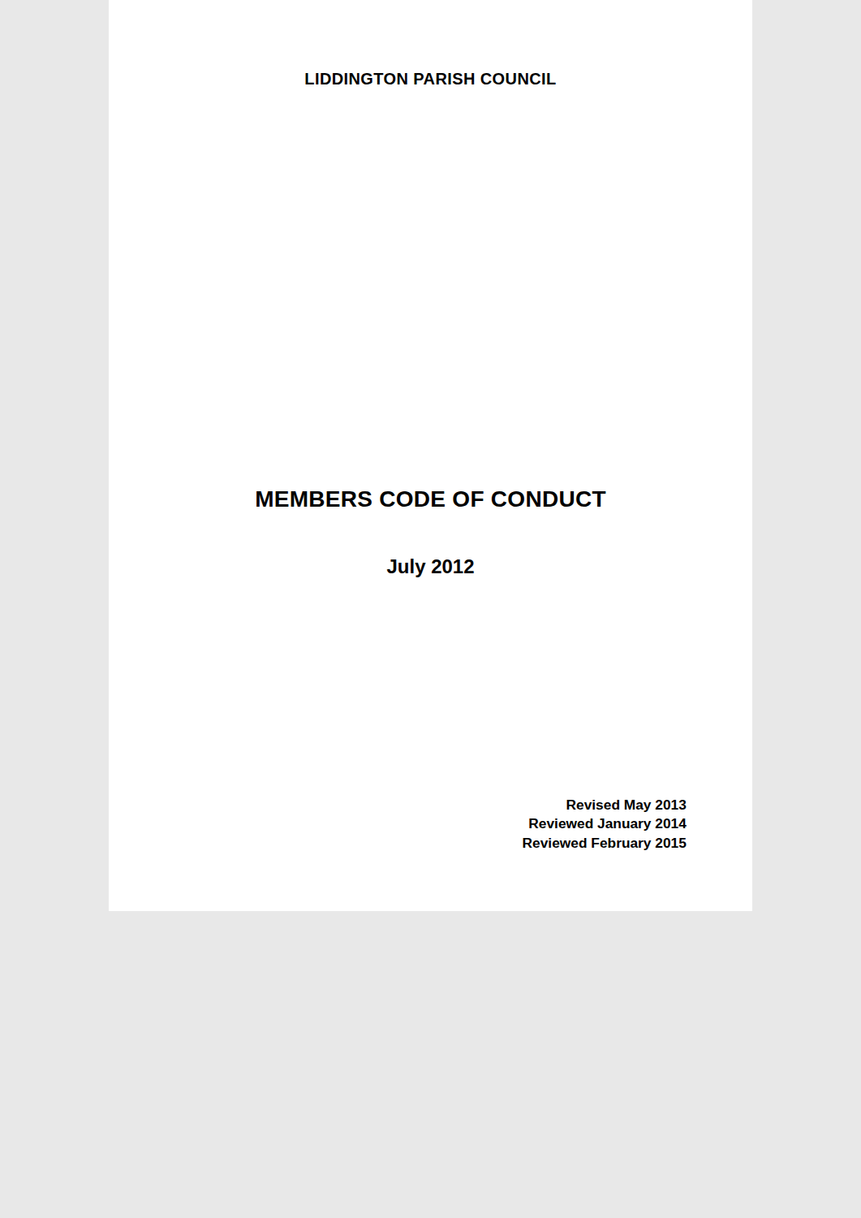LIDDINGTON PARISH COUNCIL
MEMBERS CODE OF CONDUCT
July 2012
Revised May 2013
Reviewed January 2014
Reviewed February 2015